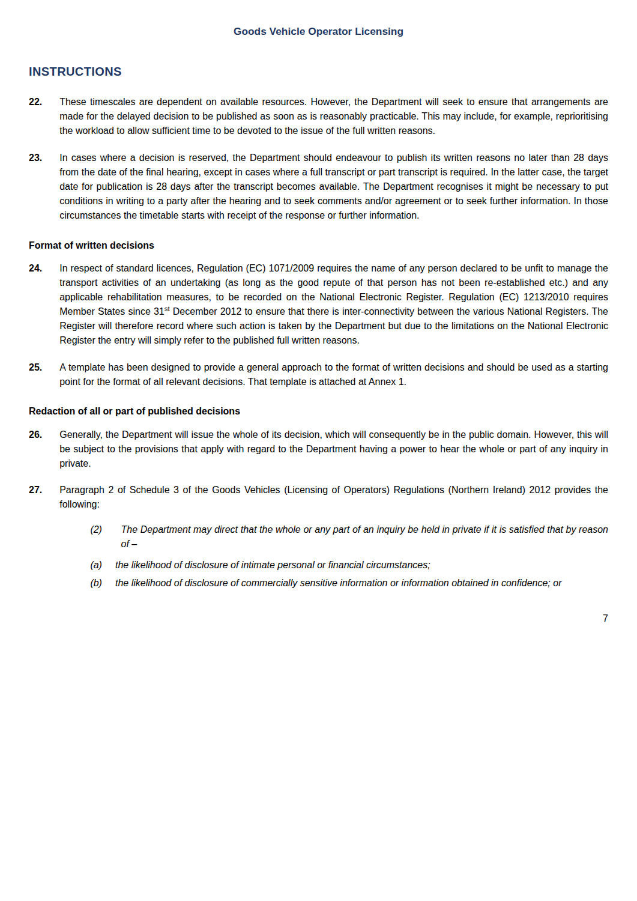Goods Vehicle Operator Licensing
INSTRUCTIONS
22. These timescales are dependent on available resources. However, the Department will seek to ensure that arrangements are made for the delayed decision to be published as soon as is reasonably practicable. This may include, for example, reprioritising the workload to allow sufficient time to be devoted to the issue of the full written reasons.
23. In cases where a decision is reserved, the Department should endeavour to publish its written reasons no later than 28 days from the date of the final hearing, except in cases where a full transcript or part transcript is required. In the latter case, the target date for publication is 28 days after the transcript becomes available. The Department recognises it might be necessary to put conditions in writing to a party after the hearing and to seek comments and/or agreement or to seek further information. In those circumstances the timetable starts with receipt of the response or further information.
Format of written decisions
24. In respect of standard licences, Regulation (EC) 1071/2009 requires the name of any person declared to be unfit to manage the transport activities of an undertaking (as long as the good repute of that person has not been re-established etc.) and any applicable rehabilitation measures, to be recorded on the National Electronic Register. Regulation (EC) 1213/2010 requires Member States since 31st December 2012 to ensure that there is inter-connectivity between the various National Registers. The Register will therefore record where such action is taken by the Department but due to the limitations on the National Electronic Register the entry will simply refer to the published full written reasons.
25. A template has been designed to provide a general approach to the format of written decisions and should be used as a starting point for the format of all relevant decisions. That template is attached at Annex 1.
Redaction of all or part of published decisions
26. Generally, the Department will issue the whole of its decision, which will consequently be in the public domain. However, this will be subject to the provisions that apply with regard to the Department having a power to hear the whole or part of any inquiry in private.
27. Paragraph 2 of Schedule 3 of the Goods Vehicles (Licensing of Operators) Regulations (Northern Ireland) 2012 provides the following:
(2) The Department may direct that the whole or any part of an inquiry be held in private if it is satisfied that by reason of –
(a) the likelihood of disclosure of intimate personal or financial circumstances;
(b) the likelihood of disclosure of commercially sensitive information or information obtained in confidence; or
7